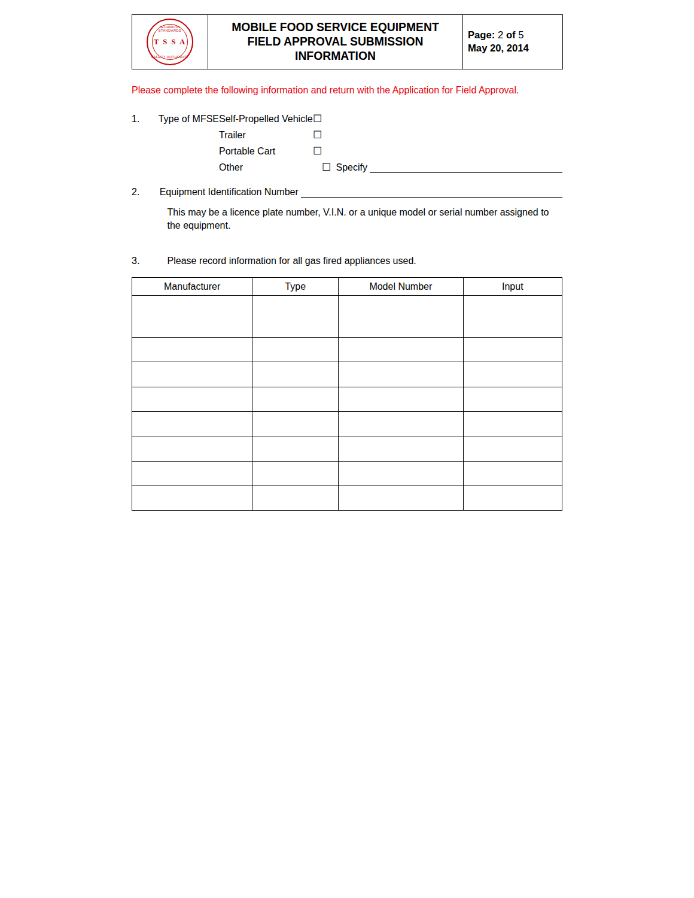TECHNICAL STANDARDS
T S S A
SAFETY AUTHORITY
MOBILE FOOD SERVICE EQUIPMENT
FIELD APPROVAL SUBMISSION INFORMATION
Page: 2 of 5
May 20, 2014
Please complete the following information and return with the Application for Field Approval.
1.
| Type of MFSE | Self-Propelled Vehicle | ☐ | |
| | Trailer | ☐ | |
| | Portable Cart | ☐ | |
| | Other | | ☐ Specify |
2.
Equipment Identification Number
This may be a licence plate number, V.I.N. or a unique model or serial number assigned to the equipment.
3.
Please record information for all gas fired appliances used.
| Manufacturer | Type | Model Number | Input |
| --- | --- | --- | --- |